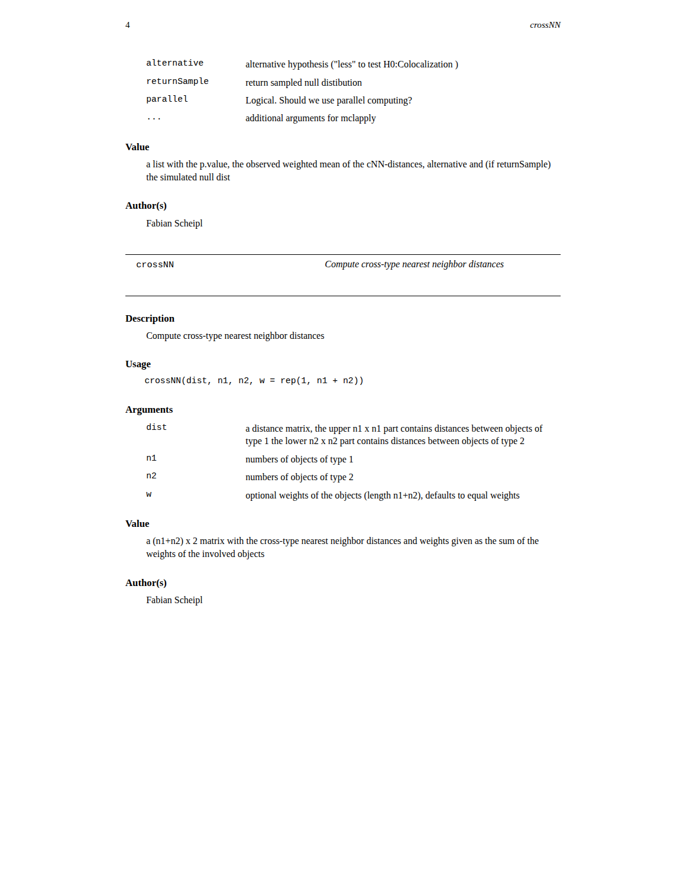4 crossNN
alternative
alternative hypothesis ("less" to test H0:Colocalization )
returnSample
return sampled null distibution
parallel
Logical. Should we use parallel computing?
...
additional arguments for mclapply
Value
a list with the p.value, the observed weighted mean of the cNN-distances, alternative and (if returnSample) the simulated null dist
Author(s)
Fabian Scheipl
crossNN Compute cross-type nearest neighbor distances
Description
Compute cross-type nearest neighbor distances
Usage
crossNN(dist, n1, n2, w = rep(1, n1 + n2))
Arguments
dist
a distance matrix, the upper n1 x n1 part contains distances between objects of type 1 the lower n2 x n2 part contains distances between objects of type 2
n1
numbers of objects of type 1
n2
numbers of objects of type 2
w
optional weights of the objects (length n1+n2), defaults to equal weights
Value
a (n1+n2) x 2 matrix with the cross-type nearest neighbor distances and weights given as the sum of the weights of the involved objects
Author(s)
Fabian Scheipl